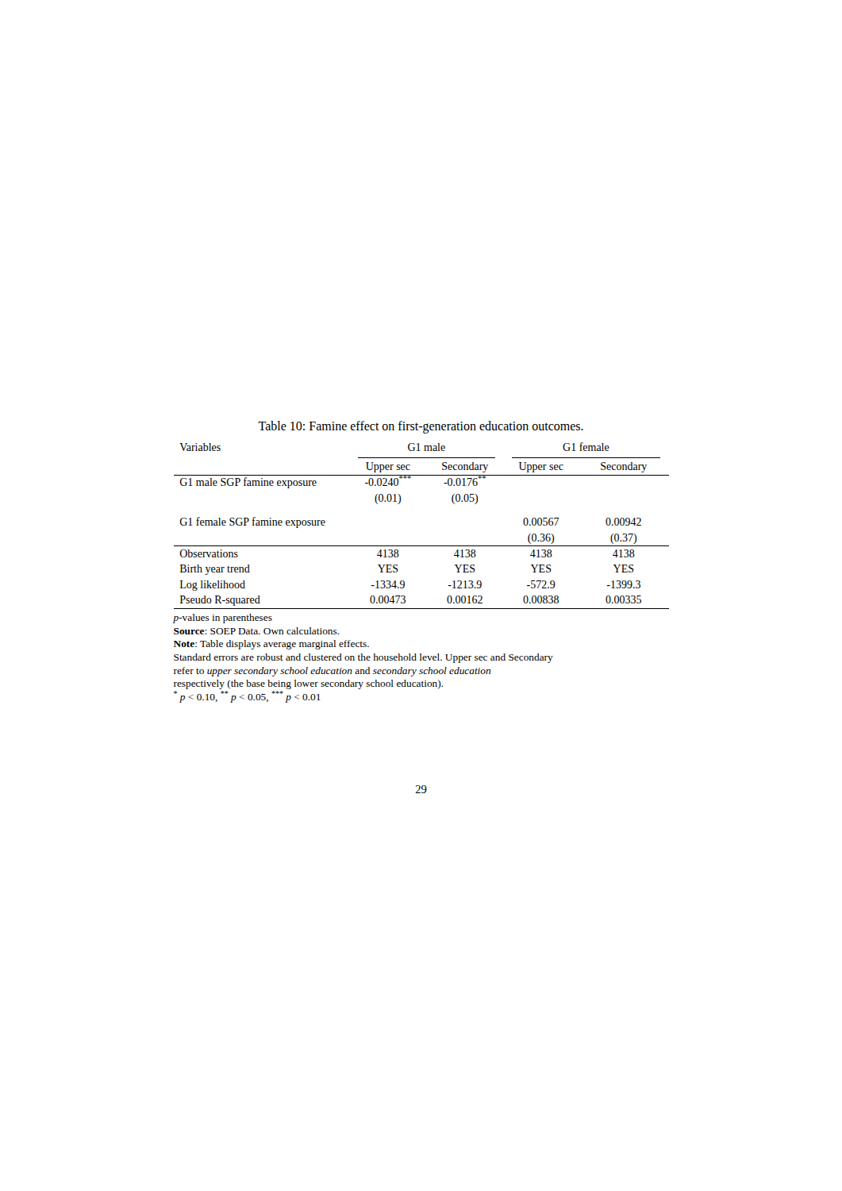Table 10: Famine effect on first-generation education outcomes.
| Variables | G1 male | G1 female |
| --- | --- | --- |
| | Upper sec | Secondary | Upper sec | Secondary |
| G1 male SGP famine exposure | -0.0240 *** | -0.0176 ** | | |
| | (0.01) | (0.05) | | |
| G1 female SGP famine exposure | | | 0.00567 | 0.00942 |
| | | | (0.36) | (0.37) |
| Observations | 4138 | 4138 | 4138 | 4138 |
| Birth year trend | YES | YES | YES | YES |
| Log likelihood | -1334.9 | -1213.9 | -572.9 | -1399.3 |
| Pseudo R-squared | 0.00473 | 0.00162 | 0.00838 | 0.00335 |
p-values in parentheses
Source: SOEP Data. Own calculations.
Note: Table displays average marginal effects.
Standard errors are robust and clustered on the household level. Upper sec and Secondary
refer to upper secondary school education and secondary school education
respectively (the base being lower secondary school education).
* p < 0.10, ** p < 0.05, *** p < 0.01
29